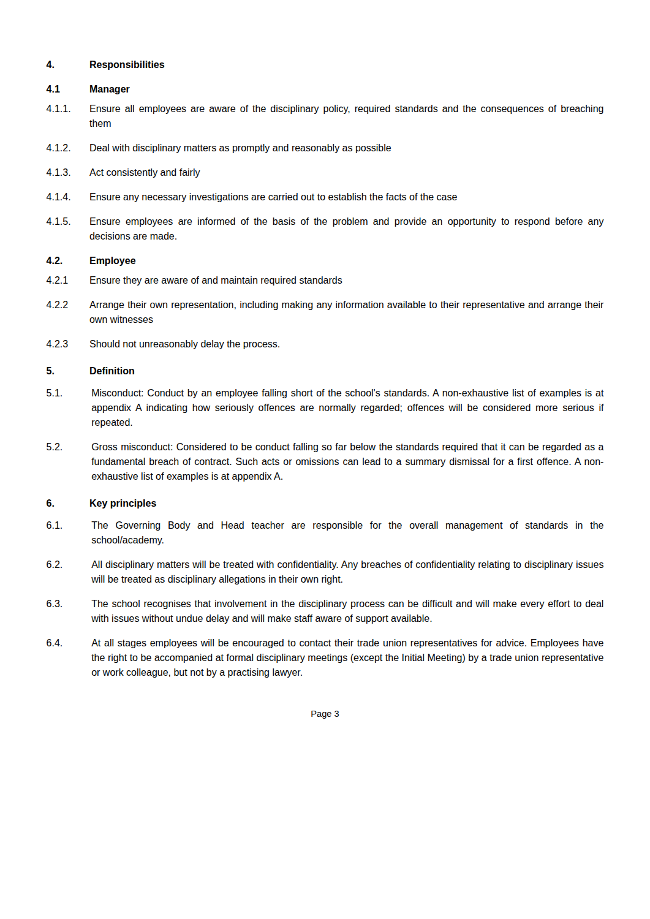4. Responsibilities
4.1 Manager
4.1.1. Ensure all employees are aware of the disciplinary policy, required standards and the consequences of breaching them
4.1.2. Deal with disciplinary matters as promptly and reasonably as possible
4.1.3. Act consistently and fairly
4.1.4. Ensure any necessary investigations are carried out to establish the facts of the case
4.1.5. Ensure employees are informed of the basis of the problem and provide an opportunity to respond before any decisions are made.
4.2. Employee
4.2.1 Ensure they are aware of and maintain required standards
4.2.2 Arrange their own representation, including making any information available to their representative and arrange their own witnesses
4.2.3 Should not unreasonably delay the process.
5. Definition
5.1. Misconduct: Conduct by an employee falling short of the school's standards. A non-exhaustive list of examples is at appendix A indicating how seriously offences are normally regarded; offences will be considered more serious if repeated.
5.2. Gross misconduct: Considered to be conduct falling so far below the standards required that it can be regarded as a fundamental breach of contract. Such acts or omissions can lead to a summary dismissal for a first offence. A non-exhaustive list of examples is at appendix A.
6. Key principles
6.1. The Governing Body and Head teacher are responsible for the overall management of standards in the school/academy.
6.2. All disciplinary matters will be treated with confidentiality. Any breaches of confidentiality relating to disciplinary issues will be treated as disciplinary allegations in their own right.
6.3. The school recognises that involvement in the disciplinary process can be difficult and will make every effort to deal with issues without undue delay and will make staff aware of support available.
6.4. At all stages employees will be encouraged to contact their trade union representatives for advice. Employees have the right to be accompanied at formal disciplinary meetings (except the Initial Meeting) by a trade union representative or work colleague, but not by a practising lawyer.
Page 3